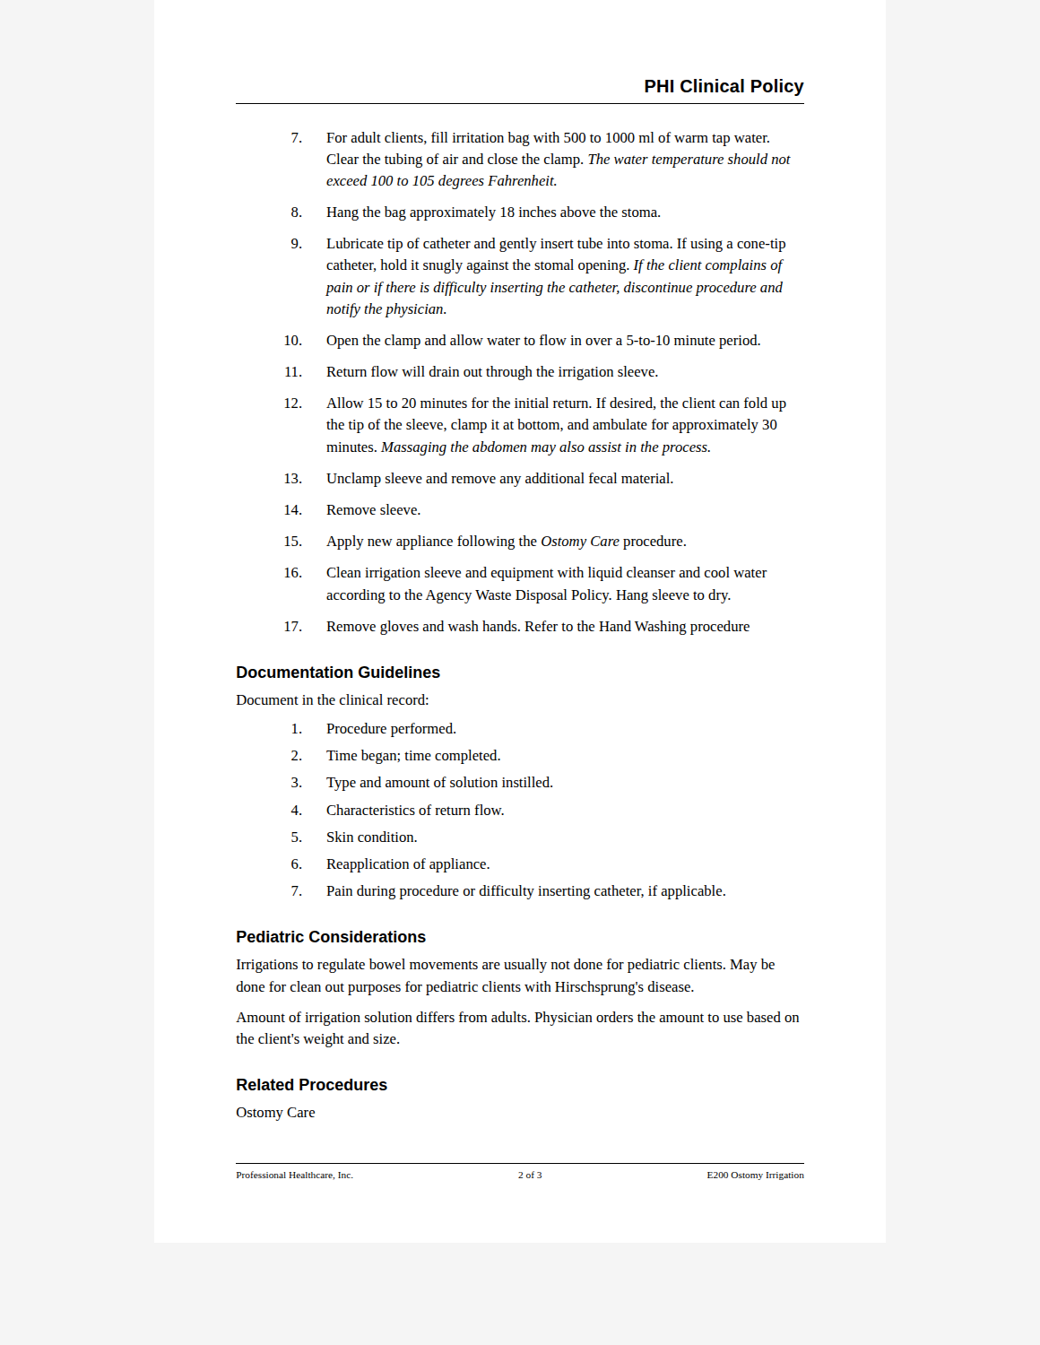PHI Clinical Policy
7. For adult clients, fill irritation bag with 500 to 1000 ml of warm tap water. Clear the tubing of air and close the clamp. The water temperature should not exceed 100 to 105 degrees Fahrenheit.
8. Hang the bag approximately 18 inches above the stoma.
9. Lubricate tip of catheter and gently insert tube into stoma. If using a cone-tip catheter, hold it snugly against the stomal opening. If the client complains of pain or if there is difficulty inserting the catheter, discontinue procedure and notify the physician.
10. Open the clamp and allow water to flow in over a 5-to-10 minute period.
11. Return flow will drain out through the irrigation sleeve.
12. Allow 15 to 20 minutes for the initial return. If desired, the client can fold up the tip of the sleeve, clamp it at bottom, and ambulate for approximately 30 minutes. Massaging the abdomen may also assist in the process.
13. Unclamp sleeve and remove any additional fecal material.
14. Remove sleeve.
15. Apply new appliance following the Ostomy Care procedure.
16. Clean irrigation sleeve and equipment with liquid cleanser and cool water according to the Agency Waste Disposal Policy. Hang sleeve to dry.
17. Remove gloves and wash hands. Refer to the Hand Washing procedure
Documentation Guidelines
Document in the clinical record:
1. Procedure performed.
2. Time began; time completed.
3. Type and amount of solution instilled.
4. Characteristics of return flow.
5. Skin condition.
6. Reapplication of appliance.
7. Pain during procedure or difficulty inserting catheter, if applicable.
Pediatric Considerations
Irrigations to regulate bowel movements are usually not done for pediatric clients. May be done for clean out purposes for pediatric clients with Hirschsprung's disease.
Amount of irrigation solution differs from adults. Physician orders the amount to use based on the client's weight and size.
Related Procedures
Ostomy Care
Professional Healthcare, Inc. 2 of 3 E200 Ostomy Irrigation